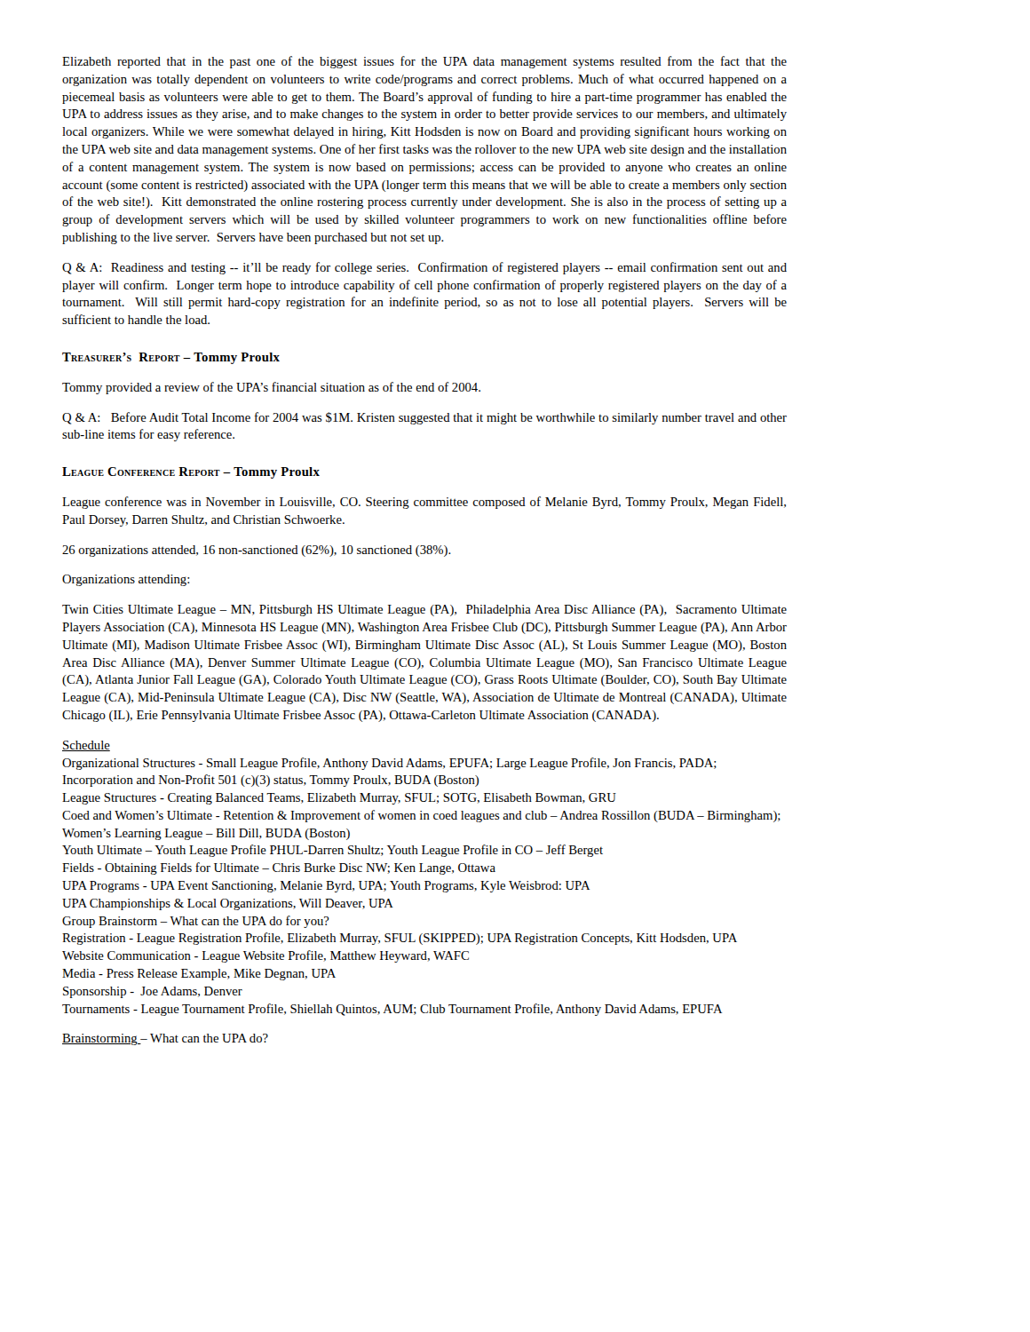Elizabeth reported that in the past one of the biggest issues for the UPA data management systems resulted from the fact that the organization was totally dependent on volunteers to write code/programs and correct problems. Much of what occurred happened on a piecemeal basis as volunteers were able to get to them. The Board’s approval of funding to hire a part-time programmer has enabled the UPA to address issues as they arise, and to make changes to the system in order to better provide services to our members, and ultimately local organizers. While we were somewhat delayed in hiring, Kitt Hodsden is now on Board and providing significant hours working on the UPA web site and data management systems. One of her first tasks was the rollover to the new UPA web site design and the installation of a content management system. The system is now based on permissions; access can be provided to anyone who creates an online account (some content is restricted) associated with the UPA (longer term this means that we will be able to create a members only section of the web site!). Kitt demonstrated the online rostering process currently under development. She is also in the process of setting up a group of development servers which will be used by skilled volunteer programmers to work on new functionalities offline before publishing to the live server. Servers have been purchased but not set up.
Q & A: Readiness and testing -- it’ll be ready for college series. Confirmation of registered players -- email confirmation sent out and player will confirm. Longer term hope to introduce capability of cell phone confirmation of properly registered players on the day of a tournament. Will still permit hard-copy registration for an indefinite period, so as not to lose all potential players. Servers will be sufficient to handle the load.
Treasurer’s Report – Tommy Proulx
Tommy provided a review of the UPA’s financial situation as of the end of 2004.
Q & A: Before Audit Total Income for 2004 was $1M. Kristen suggested that it might be worthwhile to similarly number travel and other sub-line items for easy reference.
League Conference Report – Tommy Proulx
League conference was in November in Louisville, CO. Steering committee composed of Melanie Byrd, Tommy Proulx, Megan Fidell, Paul Dorsey, Darren Shultz, and Christian Schwoerke.
26 organizations attended, 16 non-sanctioned (62%), 10 sanctioned (38%).
Organizations attending:
Twin Cities Ultimate League – MN, Pittsburgh HS Ultimate League (PA), Philadelphia Area Disc Alliance (PA), Sacramento Ultimate Players Association (CA), Minnesota HS League (MN), Washington Area Frisbee Club (DC), Pittsburgh Summer League (PA), Ann Arbor Ultimate (MI), Madison Ultimate Frisbee Assoc (WI), Birmingham Ultimate Disc Assoc (AL), St Louis Summer League (MO), Boston Area Disc Alliance (MA), Denver Summer Ultimate League (CO), Columbia Ultimate League (MO), San Francisco Ultimate League (CA), Atlanta Junior Fall League (GA), Colorado Youth Ultimate League (CO), Grass Roots Ultimate (Boulder, CO), South Bay Ultimate League (CA), Mid-Peninsula Ultimate League (CA), Disc NW (Seattle, WA), Association de Ultimate de Montreal (CANADA), Ultimate Chicago (IL), Erie Pennsylvania Ultimate Frisbee Assoc (PA), Ottawa-Carleton Ultimate Association (CANADA).
Schedule
Organizational Structures - Small League Profile, Anthony David Adams, EPUFA; Large League Profile, Jon Francis, PADA; Incorporation and Non-Profit 501 (c)(3) status, Tommy Proulx, BUDA (Boston)
League Structures - Creating Balanced Teams, Elizabeth Murray, SFUL; SOTG, Elisabeth Bowman, GRU
Coed and Women’s Ultimate - Retention & Improvement of women in coed leagues and club – Andrea Rossillon (BUDA – Birmingham); Women’s Learning League – Bill Dill, BUDA (Boston)
Youth Ultimate – Youth League Profile PHUL-Darren Shultz; Youth League Profile in CO – Jeff Berget
Fields - Obtaining Fields for Ultimate – Chris Burke Disc NW; Ken Lange, Ottawa
UPA Programs - UPA Event Sanctioning, Melanie Byrd, UPA; Youth Programs, Kyle Weisbrod: UPA
UPA Championships & Local Organizations, Will Deaver, UPA
Group Brainstorm – What can the UPA do for you?
Registration - League Registration Profile, Elizabeth Murray, SFUL (SKIPPED); UPA Registration Concepts, Kitt Hodsden, UPA
Website Communication - League Website Profile, Matthew Heyward, WAFC
Media - Press Release Example, Mike Degnan, UPA
Sponsorship - Joe Adams, Denver
Tournaments - League Tournament Profile, Shiellah Quintos, AUM; Club Tournament Profile, Anthony David Adams, EPUFA
Brainstorming – What can the UPA do?